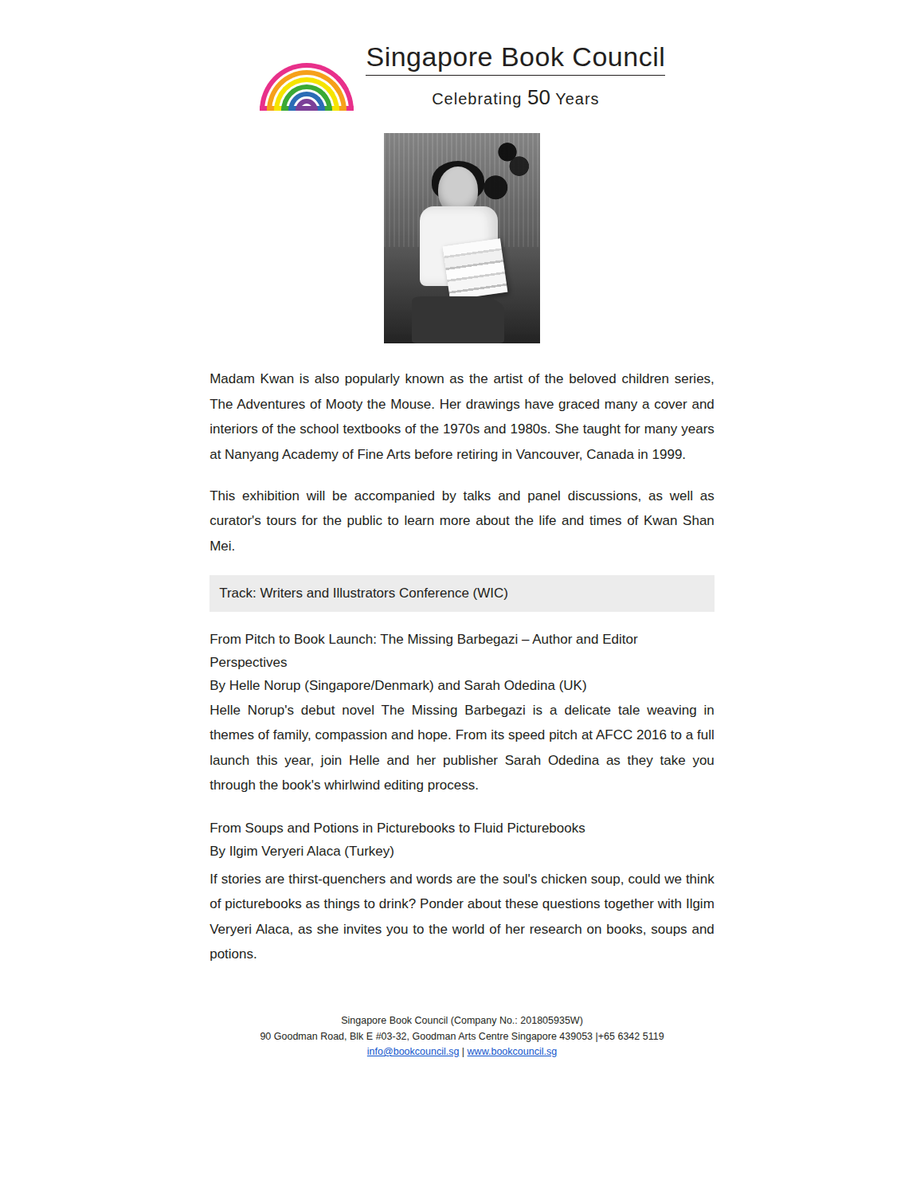Singapore Book Council
Celebrating 50 Years
Madam Kwan is also popularly known as the artist of the beloved children series, The Adventures of Mooty the Mouse. Her drawings have graced many a cover and interiors of the school textbooks of the 1970s and 1980s. She taught for many years at Nanyang Academy of Fine Arts before retiring in Vancouver, Canada in 1999.
This exhibition will be accompanied by talks and panel discussions, as well as curator's tours for the public to learn more about the life and times of Kwan Shan Mei.
Track: Writers and Illustrators Conference (WIC)
From Pitch to Book Launch: The Missing Barbegazi – Author and Editor Perspectives
By Helle Norup (Singapore/Denmark) and Sarah Odedina (UK)
Helle Norup's debut novel The Missing Barbegazi is a delicate tale weaving in themes of family, compassion and hope. From its speed pitch at AFCC 2016 to a full launch this year, join Helle and her publisher Sarah Odedina as they take you through the book's whirlwind editing process.
From Soups and Potions in Picturebooks to Fluid Picturebooks
By Ilgim Veryeri Alaca (Turkey)
If stories are thirst-quenchers and words are the soul's chicken soup, could we think of picturebooks as things to drink? Ponder about these questions together with Ilgim Veryeri Alaca, as she invites you to the world of her research on books, soups and potions.
Singapore Book Council (Company No.: 201805935W)
90 Goodman Road, Blk E #03-32, Goodman Arts Centre Singapore 439053 |+65 6342 5119
info@bookcouncil.sg | www.bookcouncil.sg